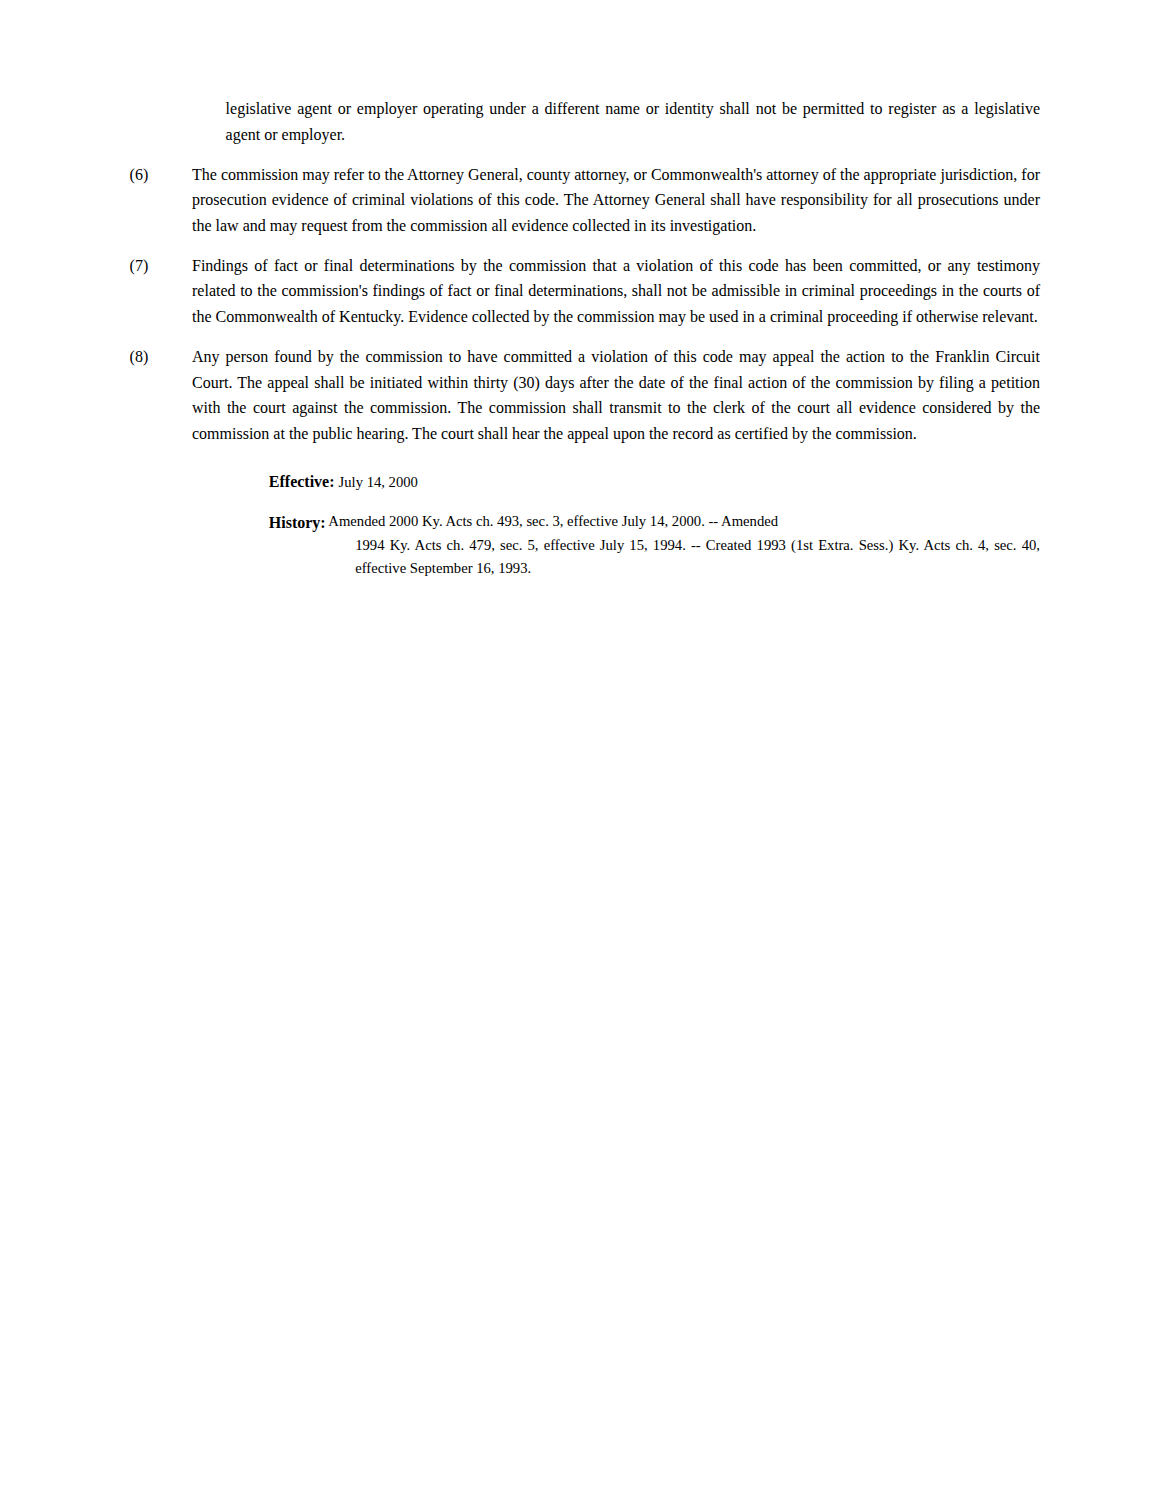legislative agent or employer operating under a different name or identity shall not be permitted to register as a legislative agent or employer.
(6)
The commission may refer to the Attorney General, county attorney, or Commonwealth's attorney of the appropriate jurisdiction, for prosecution evidence of criminal violations of this code. The Attorney General shall have responsibility for all prosecutions under the law and may request from the commission all evidence collected in its investigation.
(7)
Findings of fact or final determinations by the commission that a violation of this code has been committed, or any testimony related to the commission's findings of fact or final determinations, shall not be admissible in criminal proceedings in the courts of the Commonwealth of Kentucky. Evidence collected by the commission may be used in a criminal proceeding if otherwise relevant.
(8)
Any person found by the commission to have committed a violation of this code may appeal the action to the Franklin Circuit Court. The appeal shall be initiated within thirty (30) days after the date of the final action of the commission by filing a petition with the court against the commission. The commission shall transmit to the clerk of the court all evidence considered by the commission at the public hearing. The court shall hear the appeal upon the record as certified by the commission.
Effective: July 14, 2000
History:
Amended 2000 Ky. Acts ch. 493, sec. 3, effective July 14, 2000. -- Amended 1994 Ky. Acts ch. 479, sec. 5, effective July 15, 1994. -- Created 1993 (1st Extra. Sess.) Ky. Acts ch. 4, sec. 40, effective September 16, 1993.